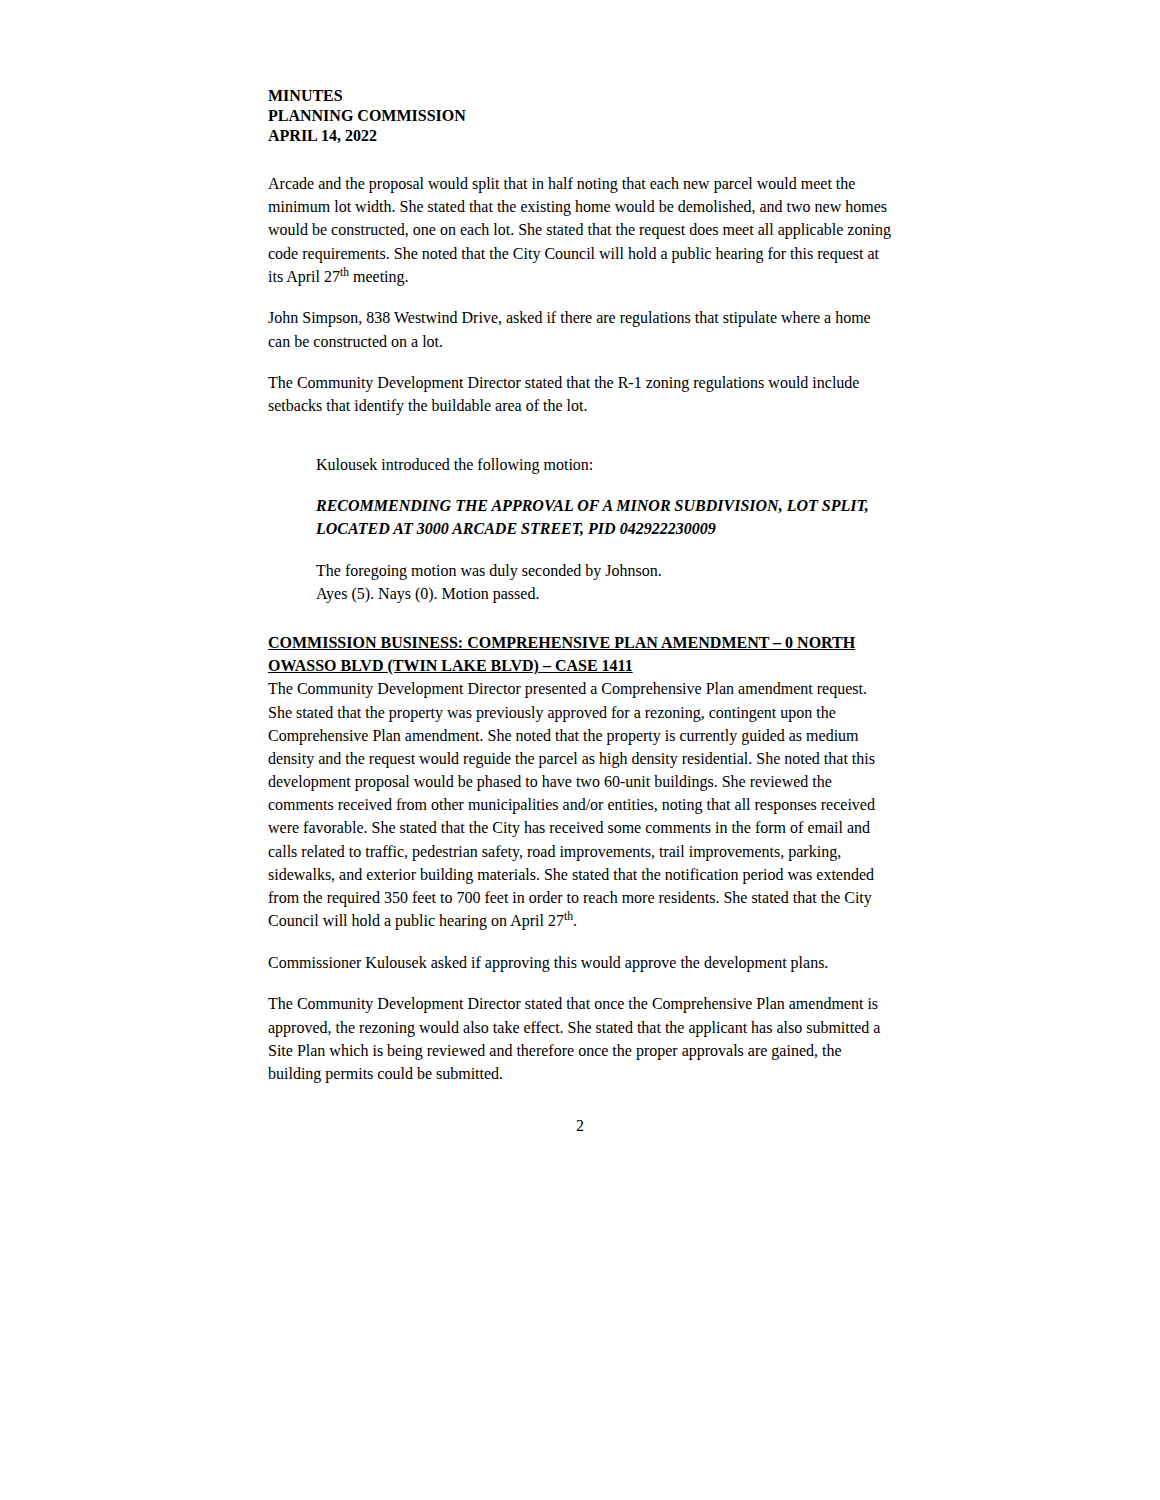MINUTES
PLANNING COMMISSION
APRIL 14, 2022
Arcade and the proposal would split that in half noting that each new parcel would meet the minimum lot width. She stated that the existing home would be demolished, and two new homes would be constructed, one on each lot. She stated that the request does meet all applicable zoning code requirements. She noted that the City Council will hold a public hearing for this request at its April 27th meeting.
John Simpson, 838 Westwind Drive, asked if there are regulations that stipulate where a home can be constructed on a lot.
The Community Development Director stated that the R-1 zoning regulations would include setbacks that identify the buildable area of the lot.
Kulousek introduced the following motion:
RECOMMENDING THE APPROVAL OF A MINOR SUBDIVISION, LOT SPLIT, LOCATED AT 3000 ARCADE STREET, PID 042922230009
The foregoing motion was duly seconded by Johnson. Ayes (5). Nays (0). Motion passed.
COMMISSION BUSINESS: COMPREHENSIVE PLAN AMENDMENT – 0 NORTH OWASSO BLVD (TWIN LAKE BLVD) – CASE 1411
The Community Development Director presented a Comprehensive Plan amendment request. She stated that the property was previously approved for a rezoning, contingent upon the Comprehensive Plan amendment. She noted that the property is currently guided as medium density and the request would reguide the parcel as high density residential. She noted that this development proposal would be phased to have two 60-unit buildings. She reviewed the comments received from other municipalities and/or entities, noting that all responses received were favorable. She stated that the City has received some comments in the form of email and calls related to traffic, pedestrian safety, road improvements, trail improvements, parking, sidewalks, and exterior building materials. She stated that the notification period was extended from the required 350 feet to 700 feet in order to reach more residents. She stated that the City Council will hold a public hearing on April 27th.
Commissioner Kulousek asked if approving this would approve the development plans.
The Community Development Director stated that once the Comprehensive Plan amendment is approved, the rezoning would also take effect. She stated that the applicant has also submitted a Site Plan which is being reviewed and therefore once the proper approvals are gained, the building permits could be submitted.
2